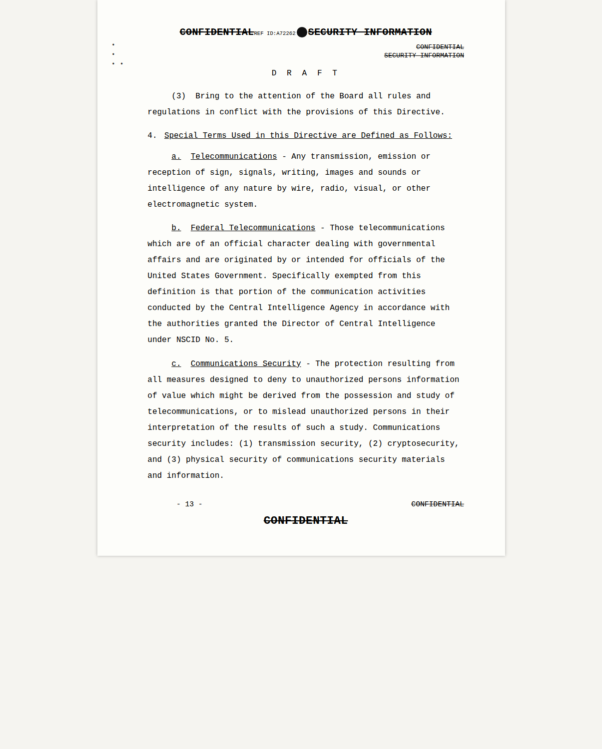•
•
• •
CONFIDENTIAL REF ID:A72262 SECURITY INFORMATION
CONFIDENTIAL
SECURITY INFORMATION
D R A F T
(3) Bring to the attention of the Board all rules and regulations in conflict with the provisions of this Directive.
4. Special Terms Used in this Directive are Defined as Follows:
a. Telecommunications - Any transmission, emission or reception of sign, signals, writing, images and sounds or intelligence of any nature by wire, radio, visual, or other electromagnetic system.
b. Federal Telecommunications - Those telecommunications which are of an official character dealing with governmental affairs and are originated by or intended for officials of the United States Government. Specifically exempted from this definition is that portion of the communication activities conducted by the Central Intelligence Agency in accordance with the authorities granted the Director of Central Intelligence under NSCID No. 5.
c. Communications Security - The protection resulting from all measures designed to deny to unauthorized persons information of value which might be derived from the possession and study of telecommunications, or to mislead unauthorized persons in their interpretation of the results of such a study. Communications security includes: (1) transmission security, (2) cryptosecurity, and (3) physical security of communications security materials and information.
- 13 -
CONFIDENTIAL
CONFIDENTIAL